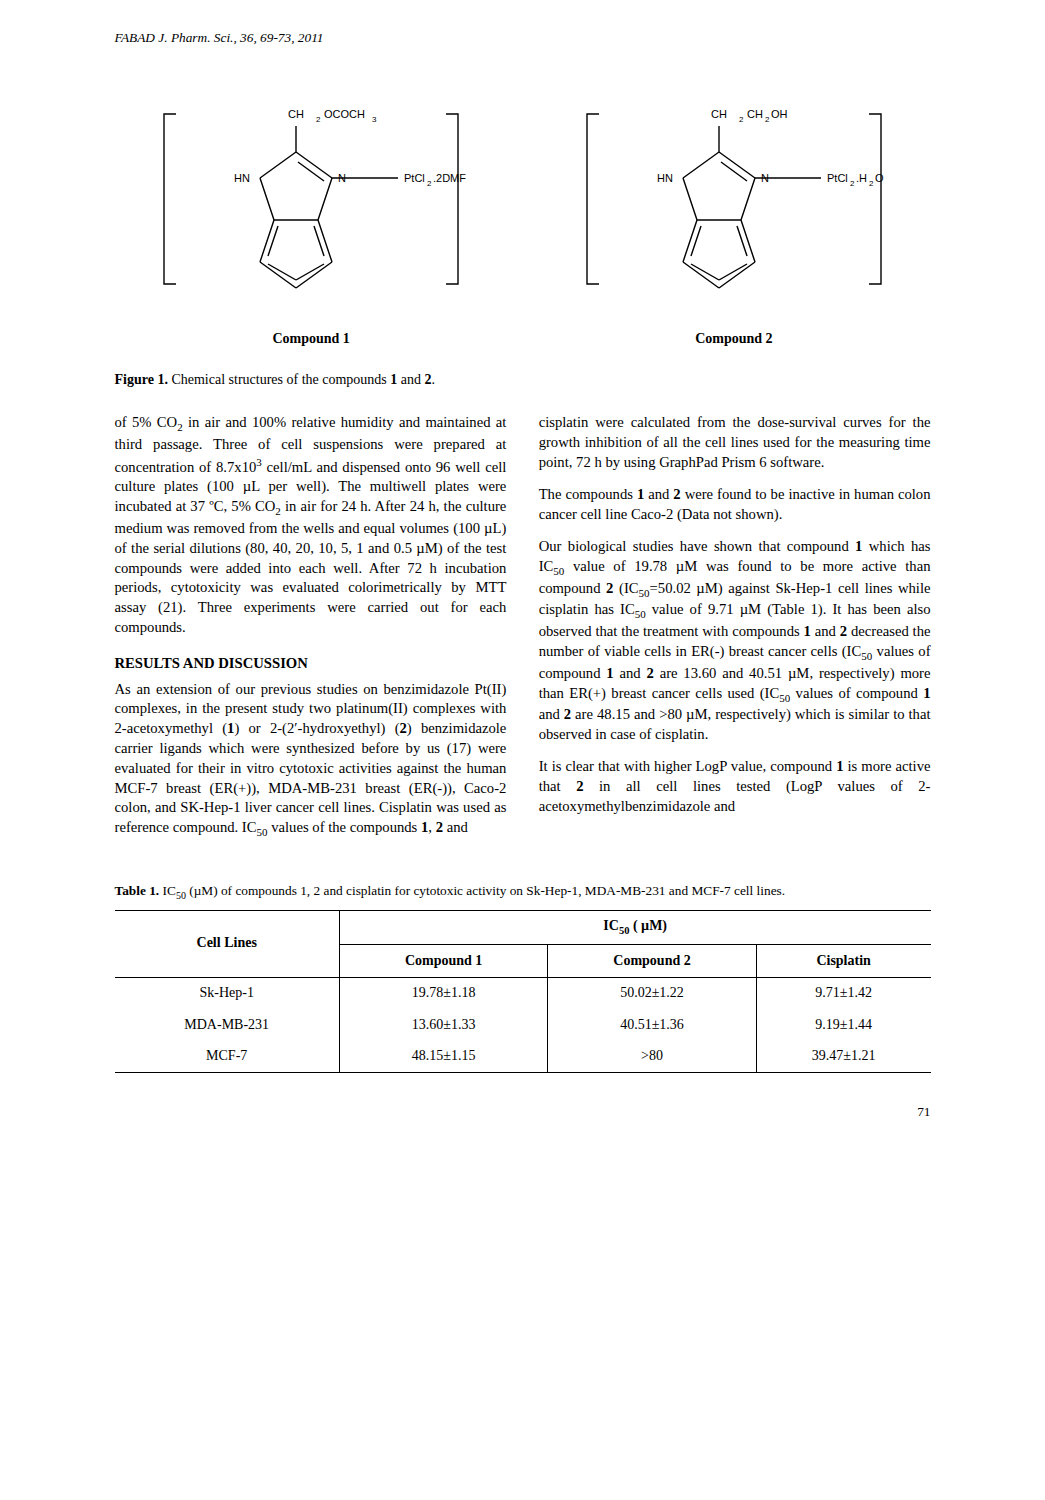FABAD J. Pharm. Sci., 36, 69-73, 2011
CH 2 OCOCH 3 HN N PtCl 2 .2DMF
Compound 1
CH 2 CH 2 OH HN N PtCl 2 .H 2 O
Compound 2
Figure 1. Chemical structures of the compounds 1 and 2.
of 5% CO2 in air and 100% relative humidity and maintained at third passage. Three of cell suspensions were prepared at concentration of 8.7x103 cell/mL and dispensed onto 96 well cell culture plates (100 µL per well). The multiwell plates were incubated at 37 ºC, 5% CO2 in air for 24 h. After 24 h, the culture medium was removed from the wells and equal volumes (100 µL) of the serial dilutions (80, 40, 20, 10, 5, 1 and 0.5 µM) of the test compounds were added into each well. After 72 h incubation periods, cytotoxicity was evaluated colorimetrically by MTT assay (21). Three experiments were carried out for each compounds.
Results and Discussion
As an extension of our previous studies on benzimidazole Pt(II) complexes, in the present study two platinum(II) complexes with 2-acetoxymethyl (1) or 2-(2′-hydroxyethyl) (2) benzimidazole carrier ligands which were synthesized before by us (17) were evaluated for their in vitro cytotoxic activities against the human MCF-7 breast (ER(+)), MDA-MB-231 breast (ER(-)), Caco-2 colon, and SK-Hep-1 liver cancer cell lines. Cisplatin was used as reference compound. IC50 values of the compounds 1, 2 and
cisplatin were calculated from the dose-survival curves for the growth inhibition of all the cell lines used for the measuring time point, 72 h by using GraphPad Prism 6 software.
The compounds 1 and 2 were found to be inactive in human colon cancer cell line Caco-2 (Data not shown).
Our biological studies have shown that compound 1 which has IC50 value of 19.78 µM was found to be more active than compound 2 (IC50=50.02 µM) against Sk-Hep-1 cell lines while cisplatin has IC50 value of 9.71 µM (Table 1). It has been also observed that the treatment with compounds 1 and 2 decreased the number of viable cells in ER(-) breast cancer cells (IC50 values of compound 1 and 2 are 13.60 and 40.51 µM, respectively) more than ER(+) breast cancer cells used (IC50 values of compound 1 and 2 are 48.15 and >80 µM, respectively) which is similar to that observed in case of cisplatin.
It is clear that with higher LogP value, compound 1 is more active that 2 in all cell lines tested (LogP values of 2-acetoxymethylbenzimidazole and
Table 1. IC50 (µM) of compounds 1, 2 and cisplatin for cytotoxic activity on Sk-Hep-1, MDA-MB-231 and MCF-7 cell lines.
| Cell Lines | IC 50 ( µM) |
| --- | --- |
| Compound 1 | Compound 2 | Cisplatin |
| Sk-Hep-1 | 19.78±1.18 | 50.02±1.22 | 9.71±1.42 |
| MDA-MB-231 | 13.60±1.33 | 40.51±1.36 | 9.19±1.44 |
| MCF-7 | 48.15±1.15 | >80 | 39.47±1.21 |
71